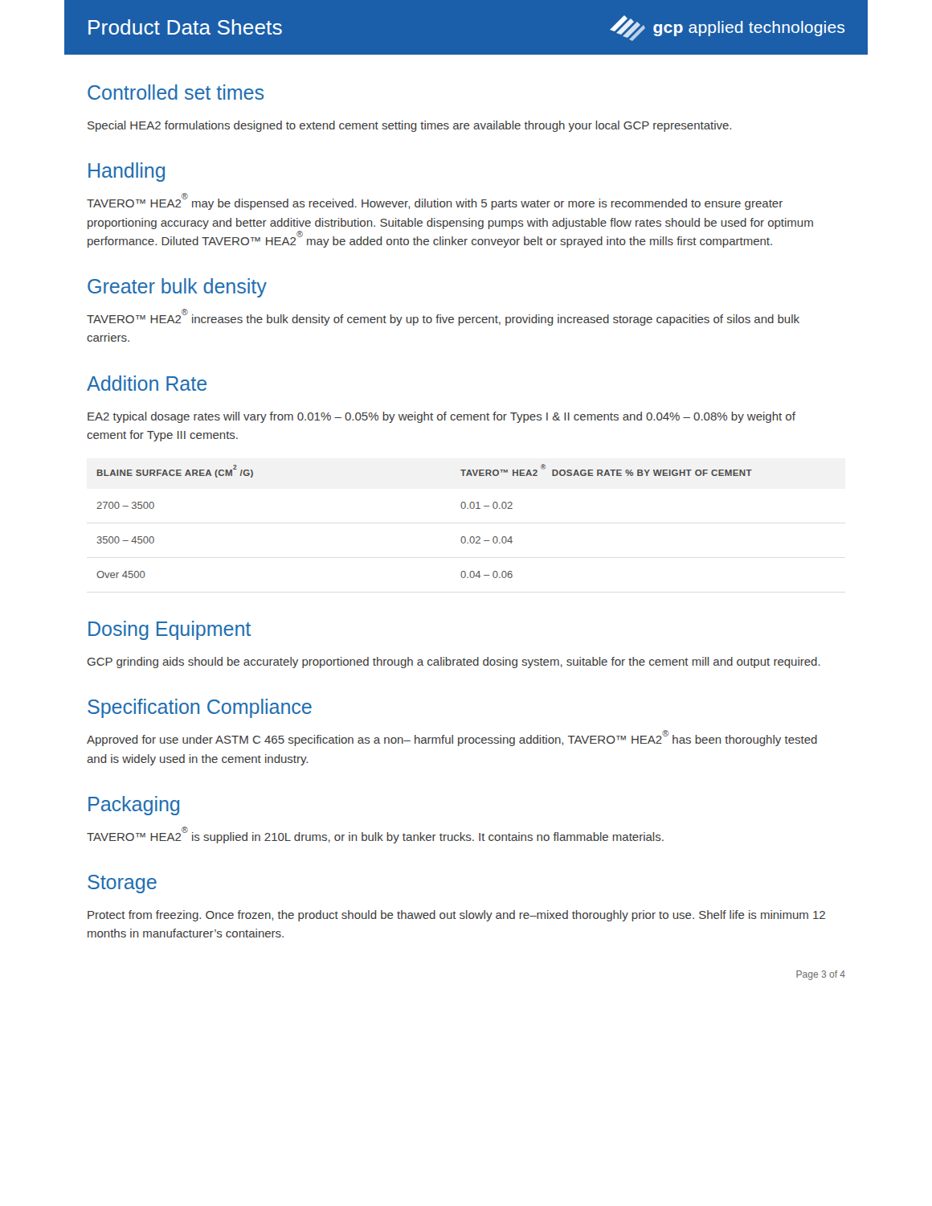Product Data Sheets
gcp applied technologies
Controlled set times
Special HEA2 formulations designed to extend cement setting times are available through your local GCP representative.
Handling
TAVERO™ HEA2® may be dispensed as received. However, dilution with 5 parts water or more is recommended to ensure greater proportioning accuracy and better additive distribution. Suitable dispensing pumps with adjustable flow rates should be used for optimum performance. Diluted TAVERO™ HEA2® may be added onto the clinker conveyor belt or sprayed into the mills first compartment.
Greater bulk density
TAVERO™ HEA2® increases the bulk density of cement by up to five percent, providing increased storage capacities of silos and bulk carriers.
Addition Rate
EA2 typical dosage rates will vary from 0.01% – 0.05% by weight of cement for Types I & II cements and 0.04% – 0.08% by weight of cement for Type III cements.
| Blaine Surface Area (cm 2 /g) | TAVERO™ HEA2 ® Dosage Rate % by weight of cement |
| --- | --- |
| 2700 – 3500 | 0.01 – 0.02 |
| 3500 – 4500 | 0.02 – 0.04 |
| Over 4500 | 0.04 – 0.06 |
Dosing Equipment
GCP grinding aids should be accurately proportioned through a calibrated dosing system, suitable for the cement mill and output required.
Specification Compliance
Approved for use under ASTM C 465 specification as a non– harmful processing addition, TAVERO™ HEA2® has been thoroughly tested and is widely used in the cement industry.
Packaging
TAVERO™ HEA2® is supplied in 210L drums, or in bulk by tanker trucks. It contains no flammable materials.
Storage
Protect from freezing. Once frozen, the product should be thawed out slowly and re–mixed thoroughly prior to use. Shelf life is minimum 12 months in manufacturer’s containers.
Page 3 of 4